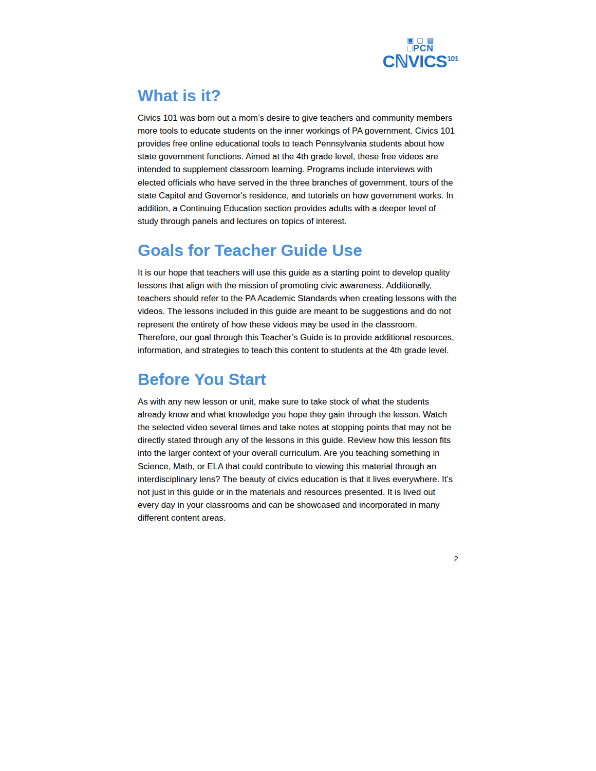▣ ▢ ▤
□PCN
CℕVICS101
What is it?
Civics 101 was born out a mom’s desire to give teachers and community members more tools to educate students on the inner workings of PA government. Civics 101 provides free online educational tools to teach Pennsylvania students about how state government functions. Aimed at the 4th grade level, these free videos are intended to supplement classroom learning. Programs include interviews with elected officials who have served in the three branches of government, tours of the state Capitol and Governor's residence, and tutorials on how government works. In addition, a Continuing Education section provides adults with a deeper level of study through panels and lectures on topics of interest.
Goals for Teacher Guide Use
It is our hope that teachers will use this guide as a starting point to develop quality lessons that align with the mission of promoting civic awareness. Additionally, teachers should refer to the PA Academic Standards when creating lessons with the videos. The lessons included in this guide are meant to be suggestions and do not represent the entirety of how these videos may be used in the classroom. Therefore, our goal through this Teacher’s Guide is to provide additional resources, information, and strategies to teach this content to students at the 4th grade level.
Before You Start
As with any new lesson or unit, make sure to take stock of what the students already know and what knowledge you hope they gain through the lesson. Watch the selected video several times and take notes at stopping points that may not be directly stated through any of the lessons in this guide. Review how this lesson fits into the larger context of your overall curriculum. Are you teaching something in Science, Math, or ELA that could contribute to viewing this material through an interdisciplinary lens? The beauty of civics education is that it lives everywhere. It’s not just in this guide or in the materials and resources presented. It is lived out every day in your classrooms and can be showcased and incorporated in many different content areas.
2